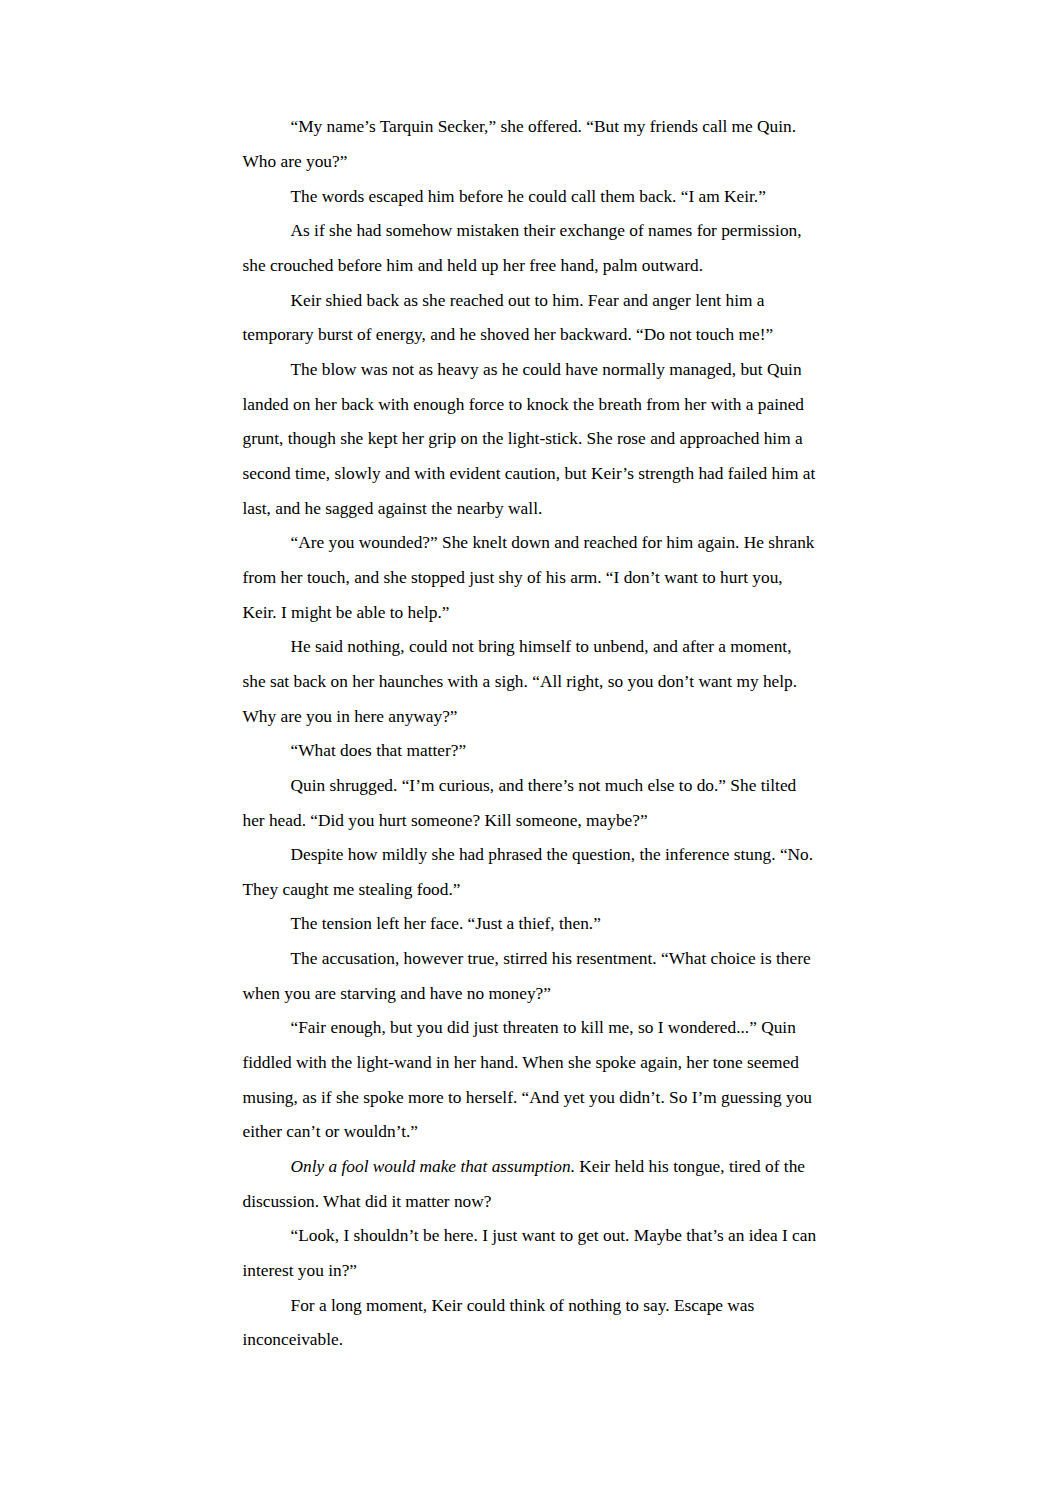“My name’s Tarquin Secker,” she offered. “But my friends call me Quin. Who are you?”
The words escaped him before he could call them back. “I am Keir.”
As if she had somehow mistaken their exchange of names for permission, she crouched before him and held up her free hand, palm outward.
Keir shied back as she reached out to him. Fear and anger lent him a temporary burst of energy, and he shoved her backward. “Do not touch me!”
The blow was not as heavy as he could have normally managed, but Quin landed on her back with enough force to knock the breath from her with a pained grunt, though she kept her grip on the light-stick. She rose and approached him a second time, slowly and with evident caution, but Keir’s strength had failed him at last, and he sagged against the nearby wall.
“Are you wounded?” She knelt down and reached for him again. He shrank from her touch, and she stopped just shy of his arm. “I don’t want to hurt you, Keir. I might be able to help.”
He said nothing, could not bring himself to unbend, and after a moment, she sat back on her haunches with a sigh. “All right, so you don’t want my help. Why are you in here anyway?”
“What does that matter?”
Quin shrugged. “I’m curious, and there’s not much else to do.” She tilted her head. “Did you hurt someone? Kill someone, maybe?”
Despite how mildly she had phrased the question, the inference stung. “No. They caught me stealing food.”
The tension left her face. “Just a thief, then.”
The accusation, however true, stirred his resentment. “What choice is there when you are starving and have no money?”
“Fair enough, but you did just threaten to kill me, so I wondered...” Quin fiddled with the light-wand in her hand. When she spoke again, her tone seemed musing, as if she spoke more to herself. “And yet you didn’t. So I’m guessing you either can’t or wouldn’t.”
Only a fool would make that assumption. Keir held his tongue, tired of the discussion. What did it matter now?
“Look, I shouldn’t be here. I just want to get out. Maybe that’s an idea I can interest you in?”
For a long moment, Keir could think of nothing to say. Escape was inconceivable.